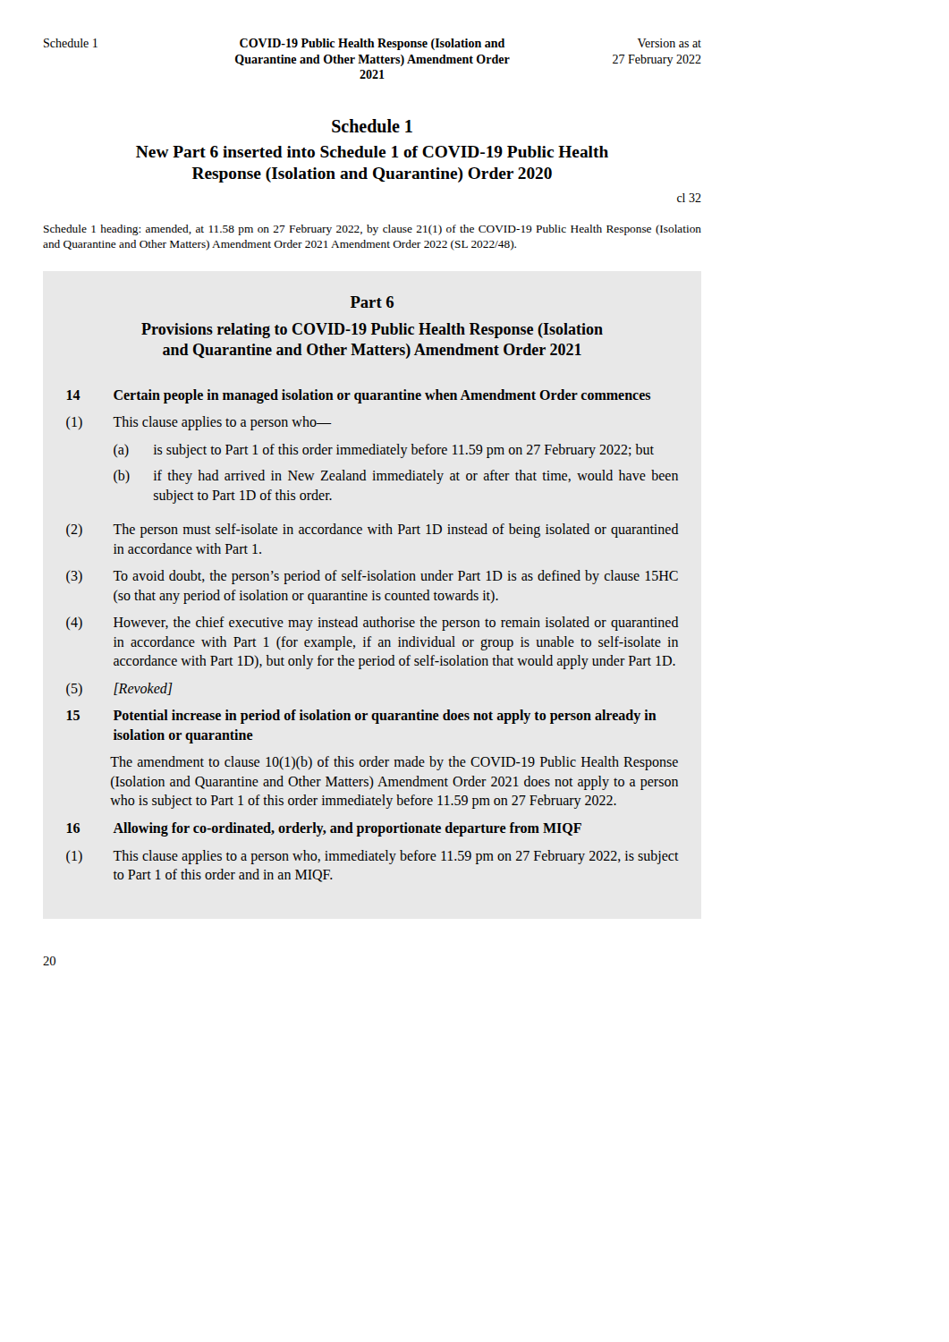Schedule 1
COVID-19 Public Health Response (Isolation and
Quarantine and Other Matters) Amendment Order
2021
Version as at
27 February 2022
Schedule 1
New Part 6 inserted into Schedule 1 of COVID-19 Public Health
Response (Isolation and Quarantine) Order 2020
cl 32
Schedule 1 heading: amended, at 11.58 pm on 27 February 2022, by clause 21(1) of the COVID-19 Public Health Response (Isolation and Quarantine and Other Matters) Amendment Order 2021 Amendment Order 2022 (SL 2022/48).
Part 6
Provisions relating to COVID-19 Public Health Response (Isolation
and Quarantine and Other Matters) Amendment Order 2021
14
Certain people in managed isolation or quarantine when Amendment Order commences
(1)
This clause applies to a person who—
(a)
is subject to Part 1 of this order immediately before 11.59 pm on 27 February 2022; but
(b)
if they had arrived in New Zealand immediately at or after that time, would have been subject to Part 1D of this order.
(2)
The person must self-isolate in accordance with Part 1D instead of being isolated or quarantined in accordance with Part 1.
(3)
To avoid doubt, the person’s period of self-isolation under Part 1D is as defined by clause 15HC (so that any period of isolation or quarantine is counted towards it).
(4)
However, the chief executive may instead authorise the person to remain isolated or quarantined in accordance with Part 1 (for example, if an individual or group is unable to self-isolate in accordance with Part 1D), but only for the period of self-isolation that would apply under Part 1D.
(5)
[Revoked]
15
Potential increase in period of isolation or quarantine does not apply to person already in isolation or quarantine
The amendment to clause 10(1)(b) of this order made by the COVID-19 Public Health Response (Isolation and Quarantine and Other Matters) Amendment Order 2021 does not apply to a person who is subject to Part 1 of this order immediately before 11.59 pm on 27 February 2022.
16
Allowing for co-ordinated, orderly, and proportionate departure from MIQF
(1)
This clause applies to a person who, immediately before 11.59 pm on 27 February 2022, is subject to Part 1 of this order and in an MIQF.
20